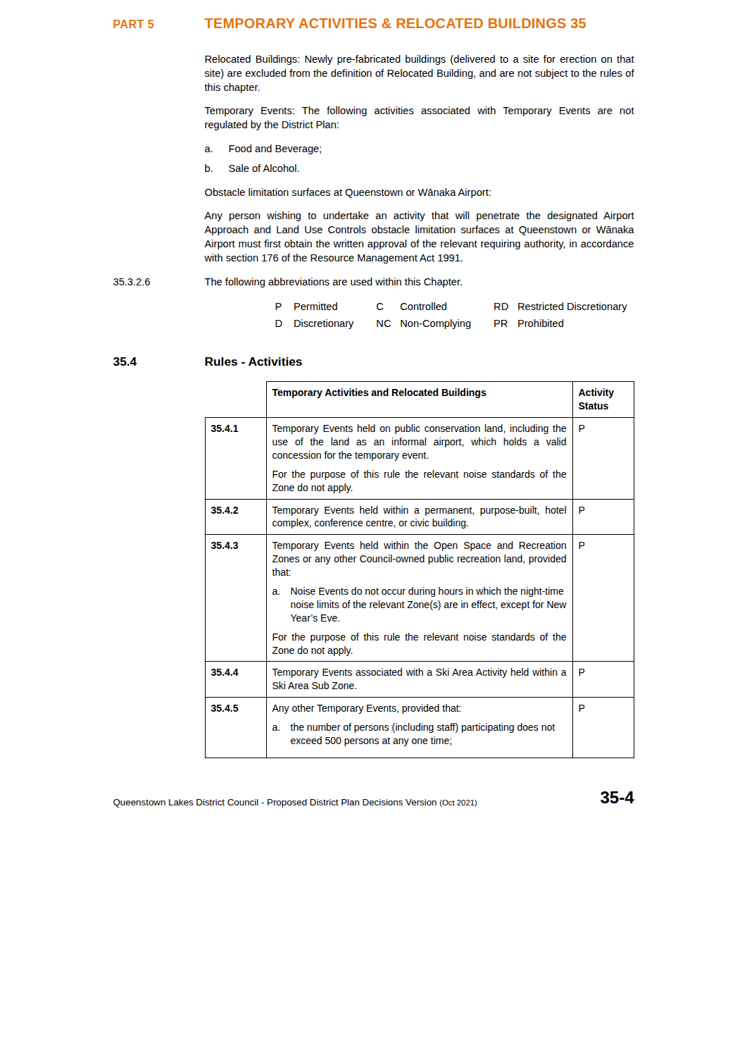PART 5
TEMPORARY ACTIVITIES & RELOCATED BUILDINGS 35
Relocated Buildings: Newly pre-fabricated buildings (delivered to a site for erection on that site) are excluded from the definition of Relocated Building, and are not subject to the rules of this chapter.
Temporary Events: The following activities associated with Temporary Events are not regulated by the District Plan:
a. Food and Beverage;
b. Sale of Alcohol.
Obstacle limitation surfaces at Queenstown or Wānaka Airport:
Any person wishing to undertake an activity that will penetrate the designated Airport Approach and Land Use Controls obstacle limitation surfaces at Queenstown or Wānaka Airport must first obtain the written approval of the relevant requiring authority, in accordance with section 176 of the Resource Management Act 1991.
35.3.2.6
The following abbreviations are used within this Chapter.
| P | Permitted | | C | Controlled | | RD | Restricted Discretionary |
| D | Discretionary | | NC | Non-Complying | | PR | Prohibited |
35.4 Rules - Activities
| | Temporary Activities and Relocated Buildings | Activity Status |
| --- | --- | --- |
| 35.4.1 | Temporary Events held on public conservation land, including the use of the land as an informal airport, which holds a valid concession for the temporary event. For the purpose of this rule the relevant noise standards of the Zone do not apply. | P |
| 35.4.2 | Temporary Events held within a permanent, purpose-built, hotel complex, conference centre, or civic building. | P |
| 35.4.3 | Temporary Events held within the Open Space and Recreation Zones or any other Council-owned public recreation land, provided that: a. Noise Events do not occur during hours in which the night-time noise limits of the relevant Zone(s) are in effect, except for New Year’s Eve. For the purpose of this rule the relevant noise standards of the Zone do not apply. | P |
| 35.4.4 | Temporary Events associated with a Ski Area Activity held within a Ski Area Sub Zone. | P |
| 35.4.5 | Any other Temporary Events, provided that: a. the number of persons (including staff) participating does not exceed 500 persons at any one time; | P |
Queenstown Lakes District Council - Proposed District Plan Decisions Version (Oct 2021)
35-4